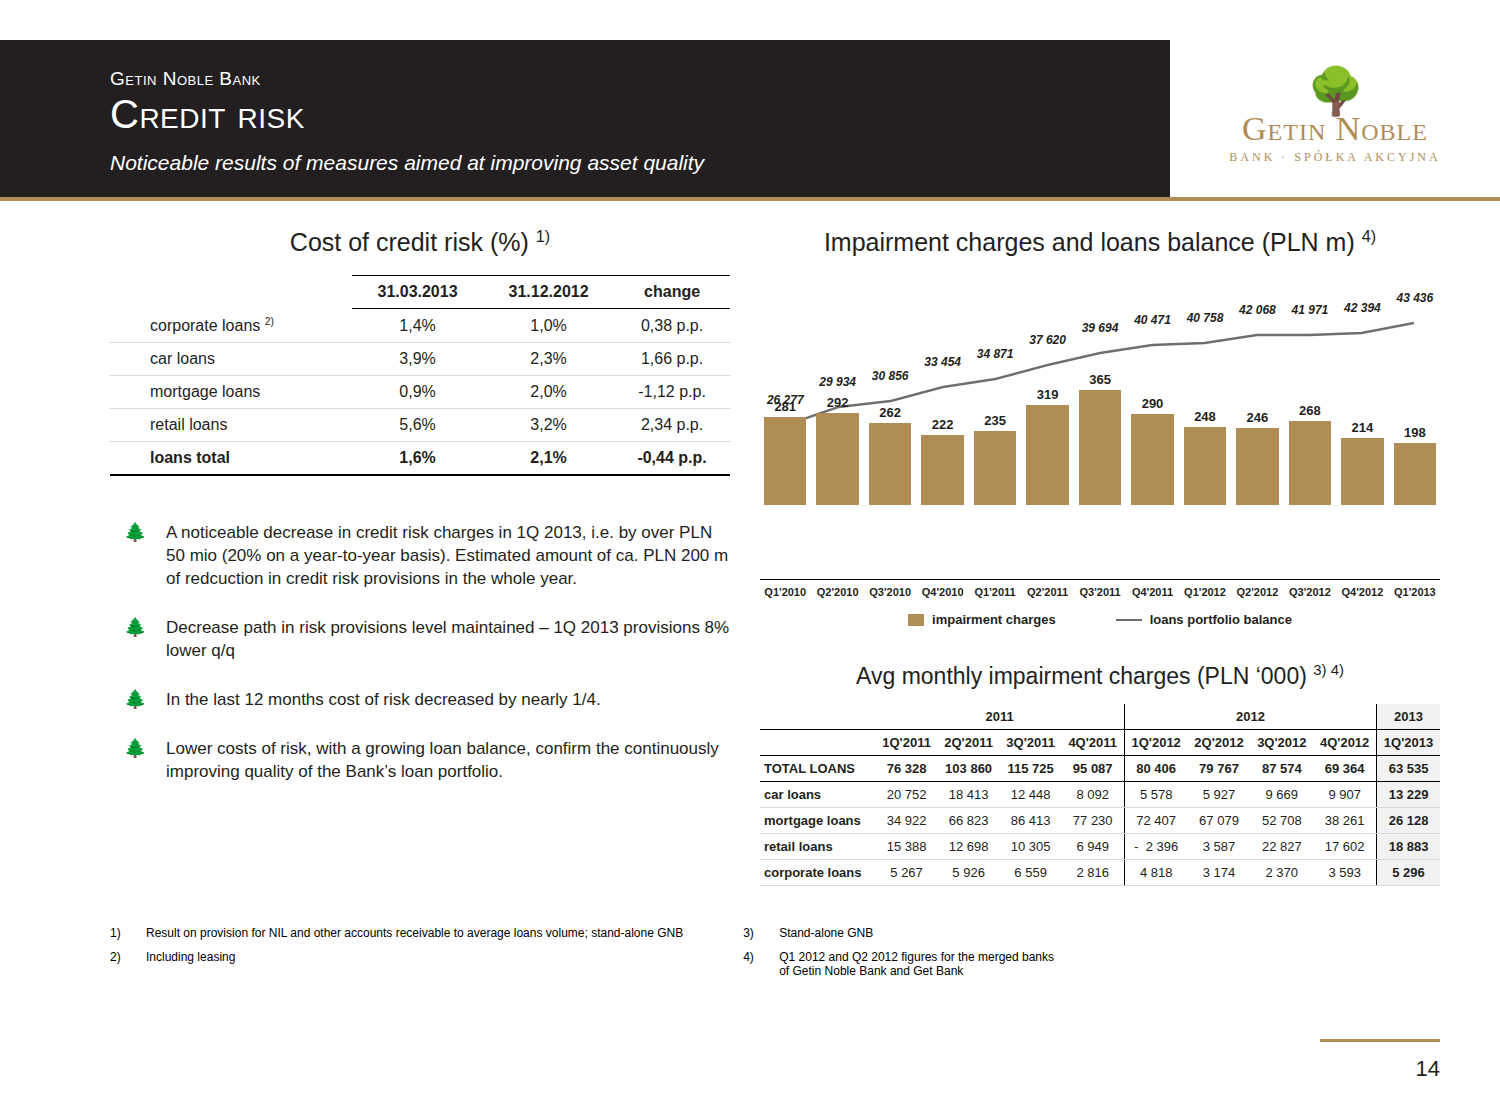Getin Noble Bank
Credit risk
Noticeable results of measures aimed at improving asset quality
🌳
Getin Noble
BANK · SPÓŁKA AKCYJNA
Cost of credit risk (%) 1)
| | 31.03.2013 | 31.12.2012 | change |
| --- | --- | --- | --- |
| corporate loans 2) | 1,4% | 1,0% | 0,38 p.p. |
| car loans | 3,9% | 2,3% | 1,66 p.p. |
| mortgage loans | 0,9% | 2,0% | -1,12 p.p. |
| retail loans | 5,6% | 3,2% | 2,34 p.p. |
| loans total | 1,6% | 2,1% | -0,44 p.p. |
A noticeable decrease in credit risk charges in 1Q 2013, i.e. by over PLN 50 mio (20% on a year-to-year basis). Estimated amount of ca. PLN 200 m of redcuction in credit risk provisions in the whole year.
Decrease path in risk provisions level maintained – 1Q 2013 provisions 8% lower q/q
In the last 12 months cost of risk decreased by nearly 1/4.
Lower costs of risk, with a growing loan balance, confirm the continuously improving quality of the Bank’s loan portfolio.
Impairment charges and loans balance (PLN m) 4)
26 277 29 934 30 856 33 454 34 871 37 620 39 694 40 471 40 758 42 068 41 971 42 394 43 436
281
292
262
222
235
319
365
290
248
246
268
214
198
Q1'2010 Q2'2010 Q3'2010 Q4'2010 Q1'2011 Q2'2011 Q3'2011 Q4'2011 Q1'2012 Q2'2012 Q3'2012 Q4'2012 Q1'2013
impairment charges
loans portfolio balance
Avg monthly impairment charges (PLN ‘000) 3) 4)
| | 2011 | 2012 | 2013 |
| --- | --- | --- | --- |
| | 1Q'2011 | 2Q'2011 | 3Q'2011 | 4Q'2011 | 1Q'2012 | 2Q'2012 | 3Q'2012 | 4Q'2012 | 1Q'2013 |
| TOTAL LOANS | 76 328 | 103 860 | 115 725 | 95 087 | 80 406 | 79 767 | 87 574 | 69 364 | 63 535 |
| car loans | 20 752 | 18 413 | 12 448 | 8 092 | 5 578 | 5 927 | 9 669 | 9 907 | 13 229 |
| mortgage loans | 34 922 | 66 823 | 86 413 | 77 230 | 72 407 | 67 079 | 52 708 | 38 261 | 26 128 |
| retail loans | 15 388 | 12 698 | 10 305 | 6 949 | - 2 396 | 3 587 | 22 827 | 17 602 | 18 883 |
| corporate loans | 5 267 | 5 926 | 6 559 | 2 816 | 4 818 | 3 174 | 2 370 | 3 593 | 5 296 |
1) Result on provision for NIL and other accounts receivable to average loans volume; stand-alone GNB
2) Including leasing
3) Stand-alone GNB
4) Q1 2012 and Q2 2012 figures for the merged banks
of Getin Noble Bank and Get Bank
14